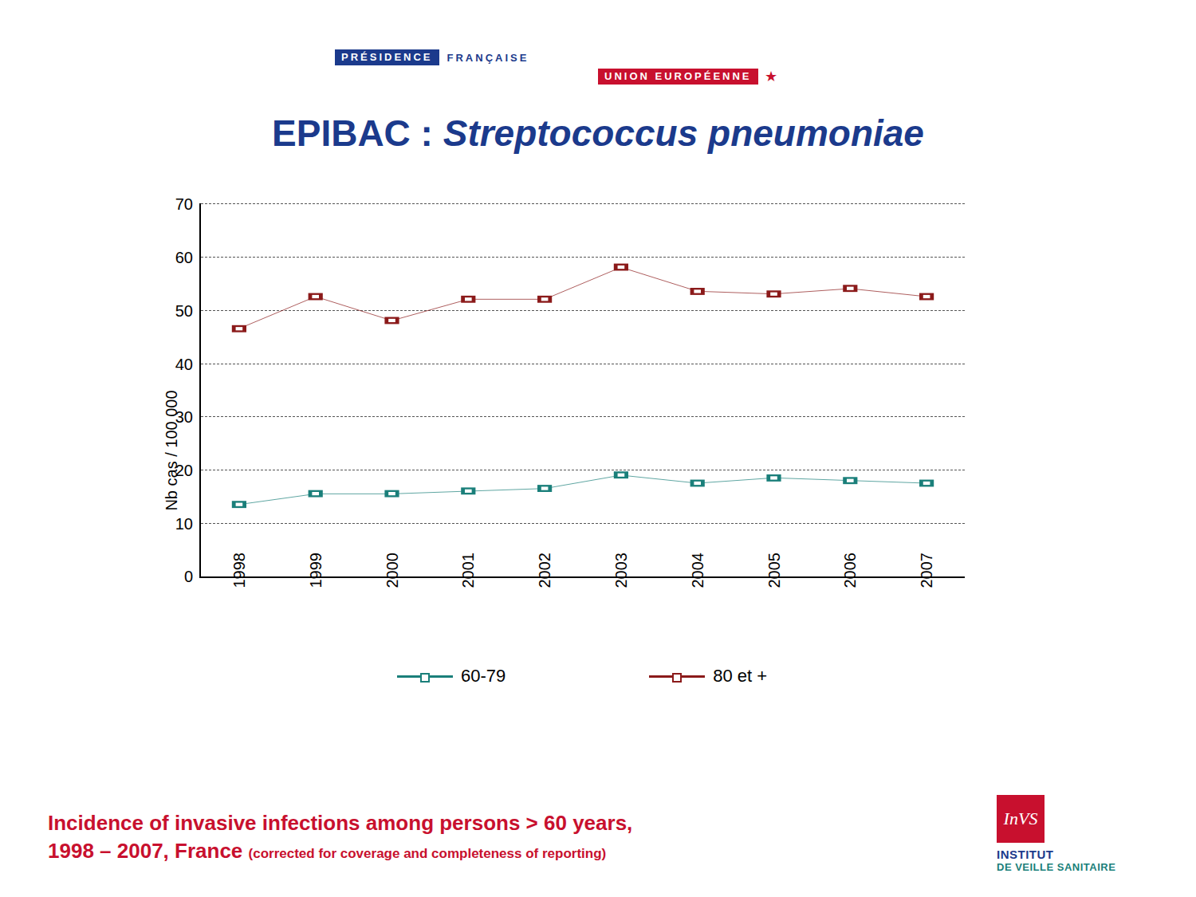PRÉSIDENCE FRANÇAISE
UNION EUROPÉENNE ★
EPIBAC : Streptococcus pneumoniae
Nb cas / 100 000
70
60
50
40
30
20
10
0
1998
1999
2000
2001
2002
2003
2004
2005
2006
2007
60-79
80 et +
Incidence of invasive infections among persons > 60 years,
1998 – 2007, France (corrected for coverage and completeness of reporting)
INSTITUT
DE VEILLE SANITAIRE